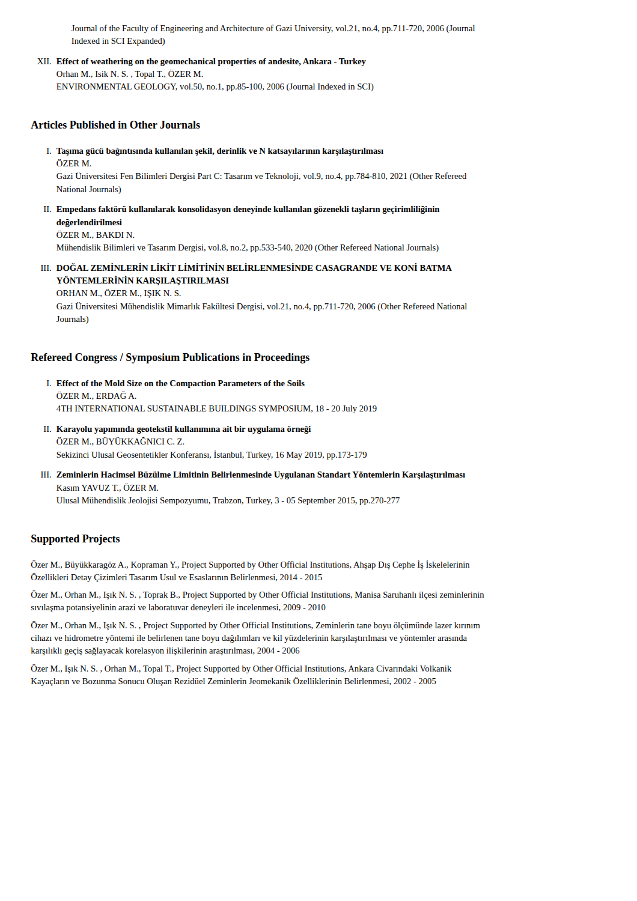Journal of the Faculty of Engineering and Architecture of Gazi University, vol.21, no.4, pp.711-720, 2006 (Journal Indexed in SCI Expanded)
Effect of weathering on the geomechanical properties of andesite, Ankara - Turkey
Orhan M., Isik N. S. , Topal T., ÖZER M.
ENVIRONMENTAL GEOLOGY, vol.50, no.1, pp.85-100, 2006 (Journal Indexed in SCI)
Articles Published in Other Journals
Taşıma gücü bağıntısında kullanılan şekil, derinlik ve N⁣ katsayılarının karşılaştırılması
ÖZER M.
Gazi Üniversitesi Fen Bilimleri Dergisi Part C: Tasarım ve Teknoloji, vol.9, no.4, pp.784-810, 2021 (Other Refereed National Journals)
Empedans faktörü kullanılarak konsolidasyon deneyinde kullanılan gözenekli taşların geçirimliliğinin değerlendirilmesi
ÖZER M., BAKDI N.
Mühendislik Bilimleri ve Tasarım Dergisi, vol.8, no.2, pp.533-540, 2020 (Other Refereed National Journals)
DOĞAL ZEMİNLERİN LİKİT LİMİTİNİN BELİRLENMESİNDE CASAGRANDE VE KONİ BATMA YÖNTEMLERİNİN KARŞILAŞTIRILMASI
ORHAN M., ÖZER M., IŞIK N. S.
Gazi Üniversitesi Mühendislik Mimarlık Fakültesi Dergisi, vol.21, no.4, pp.711-720, 2006 (Other Refereed National Journals)
Refereed Congress / Symposium Publications in Proceedings
Effect of the Mold Size on the Compaction Parameters of the Soils
ÖZER M., ERDAĞ A.
4TH INTERNATIONAL SUSTAINABLE BUILDINGS SYMPOSIUM, 18 - 20 July 2019
Karayolu yapımında geotekstil kullanımına ait bir uygulama örneği
ÖZER M., BÜYÜKKAĞNICI C. Z.
Sekizinci Ulusal Geosentetikler Konferansı, İstanbul, Turkey, 16 May 2019, pp.173-179
Zeminlerin Hacimsel Büzülme Limitinin Belirlenmesinde Uygulanan Standart Yöntemlerin Karşılaştırılması
Kasım YAVUZ T., ÖZER M.
Ulusal Mühendislik Jeolojisi Sempozyumu, Trabzon, Turkey, 3 - 05 September 2015, pp.270-277
Supported Projects
Özer M., Büyükkaragöz A., Kopraman Y., Project Supported by Other Official Institutions, Ahşap Dış Cephe İş İskelelerinin Özellikleri Detay Çizimleri Tasarım Usul ve Esaslarının Belirlenmesi, 2014 - 2015
Özer M., Orhan M., Işık N. S. , Toprak B., Project Supported by Other Official Institutions, Manisa Saruhanlı ilçesi zeminlerinin sıvılaşma potansiyelinin arazi ve laboratuvar deneyleri ile incelenmesi, 2009 - 2010
Özer M., Orhan M., Işık N. S. , Project Supported by Other Official Institutions, Zeminlerin tane boyu ölçümünde lazer kırınım cihazı ve hidrometre yöntemi ile belirlenen tane boyu dağılımları ve kil yüzdelerinin karşılaştırılması ve yöntemler arasında karşılıklı geçiş sağlayacak korelasyon ilişkilerinin araştırılması, 2004 - 2006
Özer M., Işık N. S. , Orhan M., Topal T., Project Supported by Other Official Institutions, Ankara Civarındaki Volkanik Kayaçların ve Bozunma Sonucu Oluşan Rezidüel Zeminlerin Jeomekanik Özelliklerinin Belirlenmesi, 2002 - 2005